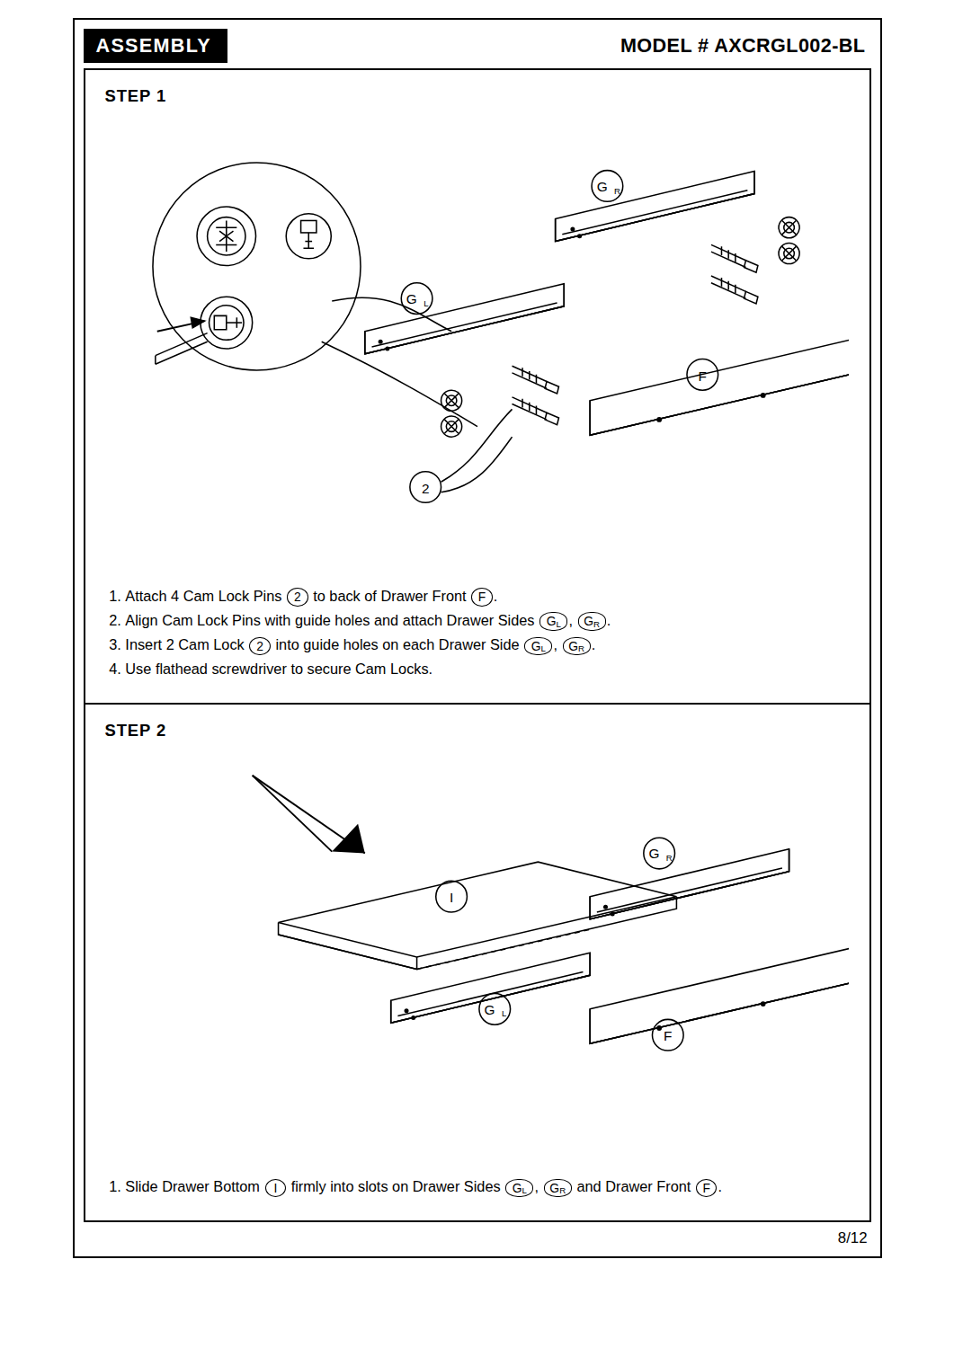ASSEMBLY
MODEL # AXCRGL002-BL
STEP 1
2 G L G R F
Attach 4 Cam Lock Pins 2 to back of Drawer Front F.
Align Cam Lock Pins with guide holes and attach Drawer Sides GL, GR.
Insert 2 Cam Lock 2 into guide holes on each Drawer Side GL, GR.
Use flathead screwdriver to secure Cam Locks.
STEP 2
I G R G L F
Slide Drawer Bottom I firmly into slots on Drawer Sides GL, GR and Drawer Front F.
8/12